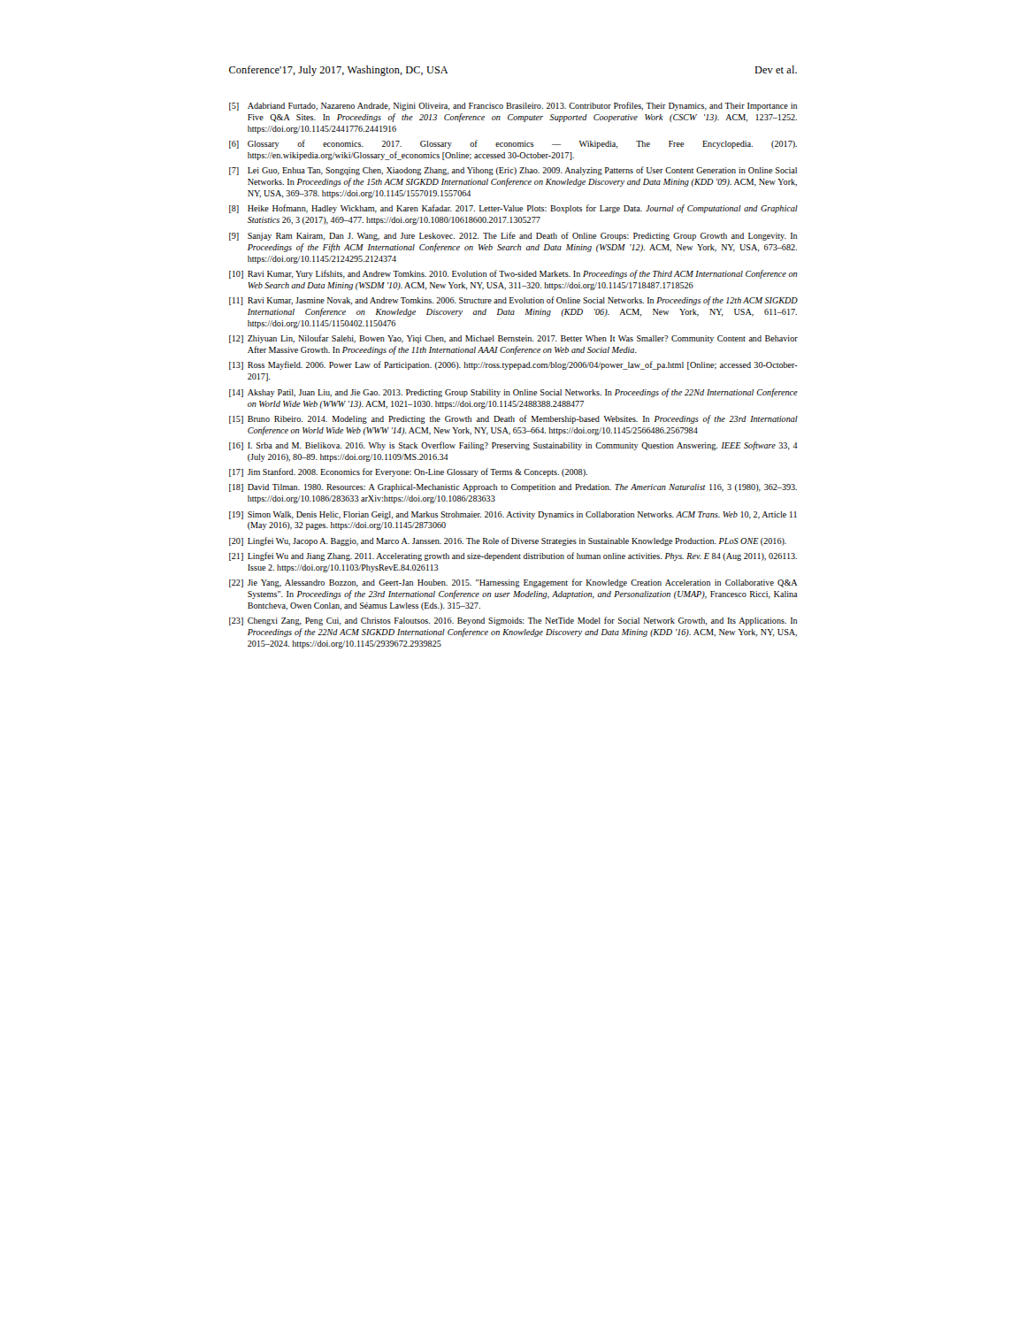Conference'17, July 2017, Washington, DC, USA
Dev et al.
[5] Adabriand Furtado, Nazareno Andrade, Nigini Oliveira, and Francisco Brasileiro. 2013. Contributor Profiles, Their Dynamics, and Their Importance in Five Q&A Sites. In Proceedings of the 2013 Conference on Computer Supported Cooperative Work (CSCW '13). ACM, 1237–1252. https://doi.org/10.1145/2441776.2441916
[6] Glossary of economics. 2017. Glossary of economics — Wikipedia, The Free Encyclopedia. (2017). https://en.wikipedia.org/wiki/Glossary_of_economics [Online; accessed 30-October-2017].
[7] Lei Guo, Enhua Tan, Songqing Chen, Xiaodong Zhang, and Yihong (Eric) Zhao. 2009. Analyzing Patterns of User Content Generation in Online Social Networks. In Proceedings of the 15th ACM SIGKDD International Conference on Knowledge Discovery and Data Mining (KDD '09). ACM, New York, NY, USA, 369–378. https://doi.org/10.1145/1557019.1557064
[8] Heike Hofmann, Hadley Wickham, and Karen Kafadar. 2017. Letter-Value Plots: Boxplots for Large Data. Journal of Computational and Graphical Statistics 26, 3 (2017), 469–477. https://doi.org/10.1080/10618600.2017.1305277
[9] Sanjay Ram Kairam, Dan J. Wang, and Jure Leskovec. 2012. The Life and Death of Online Groups: Predicting Group Growth and Longevity. In Proceedings of the Fifth ACM International Conference on Web Search and Data Mining (WSDM '12). ACM, New York, NY, USA, 673–682. https://doi.org/10.1145/2124295.2124374
[10] Ravi Kumar, Yury Lifshits, and Andrew Tomkins. 2010. Evolution of Two-sided Markets. In Proceedings of the Third ACM International Conference on Web Search and Data Mining (WSDM '10). ACM, New York, NY, USA, 311–320. https://doi.org/10.1145/1718487.1718526
[11] Ravi Kumar, Jasmine Novak, and Andrew Tomkins. 2006. Structure and Evolution of Online Social Networks. In Proceedings of the 12th ACM SIGKDD International Conference on Knowledge Discovery and Data Mining (KDD '06). ACM, New York, NY, USA, 611–617. https://doi.org/10.1145/1150402.1150476
[12] Zhiyuan Lin, Niloufar Salehi, Bowen Yao, Yiqi Chen, and Michael Bernstein. 2017. Better When It Was Smaller? Community Content and Behavior After Massive Growth. In Proceedings of the 11th International AAAI Conference on Web and Social Media.
[13] Ross Mayfield. 2006. Power Law of Participation. (2006). http://ross.typepad.com/blog/2006/04/power_law_of_pa.html [Online; accessed 30-October-2017].
[14] Akshay Patil, Juan Liu, and Jie Gao. 2013. Predicting Group Stability in Online Social Networks. In Proceedings of the 22Nd International Conference on World Wide Web (WWW '13). ACM, 1021–1030. https://doi.org/10.1145/2488388.2488477
[15] Bruno Ribeiro. 2014. Modeling and Predicting the Growth and Death of Membership-based Websites. In Proceedings of the 23rd International Conference on World Wide Web (WWW '14). ACM, New York, NY, USA, 653–664. https://doi.org/10.1145/2566486.2567984
[16] I. Srba and M. Bielikova. 2016. Why is Stack Overflow Failing? Preserving Sustainability in Community Question Answering. IEEE Software 33, 4 (July 2016), 80–89. https://doi.org/10.1109/MS.2016.34
[17] Jim Stanford. 2008. Economics for Everyone: On-Line Glossary of Terms & Concepts. (2008).
[18] David Tilman. 1980. Resources: A Graphical-Mechanistic Approach to Competition and Predation. The American Naturalist 116, 3 (1980), 362–393. https://doi.org/10.1086/283633 arXiv:https://doi.org/10.1086/283633
[19] Simon Walk, Denis Helic, Florian Geigl, and Markus Strohmaier. 2016. Activity Dynamics in Collaboration Networks. ACM Trans. Web 10, 2, Article 11 (May 2016), 32 pages. https://doi.org/10.1145/2873060
[20] Lingfei Wu, Jacopo A. Baggio, and Marco A. Janssen. 2016. The Role of Diverse Strategies in Sustainable Knowledge Production. PLoS ONE (2016).
[21] Lingfei Wu and Jiang Zhang. 2011. Accelerating growth and size-dependent distribution of human online activities. Phys. Rev. E 84 (Aug 2011), 026113. Issue 2. https://doi.org/10.1103/PhysRevE.84.026113
[22] Jie Yang, Alessandro Bozzon, and Geert-Jan Houben. 2015. "Harnessing Engagement for Knowledge Creation Acceleration in Collaborative Q&A Systems". In Proceedings of the 23rd International Conference on user Modeling, Adaptation, and Personalization (UMAP), Francesco Ricci, Kalina Bontcheva, Owen Conlan, and Séamus Lawless (Eds.). 315–327.
[23] Chengxi Zang, Peng Cui, and Christos Faloutsos. 2016. Beyond Sigmoids: The NetTide Model for Social Network Growth, and Its Applications. In Proceedings of the 22Nd ACM SIGKDD International Conference on Knowledge Discovery and Data Mining (KDD '16). ACM, New York, NY, USA, 2015–2024. https://doi.org/10.1145/2939672.2939825